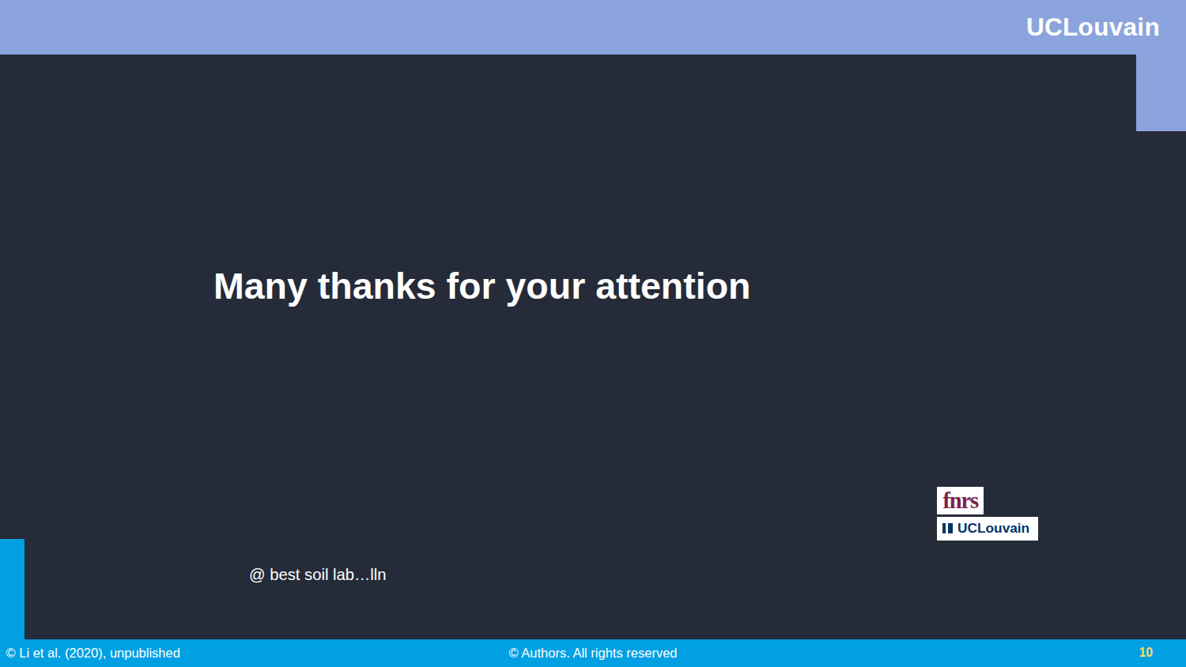UCLouvain
Many thanks for your attention
fnrs
UCLouvain
@ best soil lab…lln
© Li et al. (2020), unpublished
© Authors. All rights reserved
10